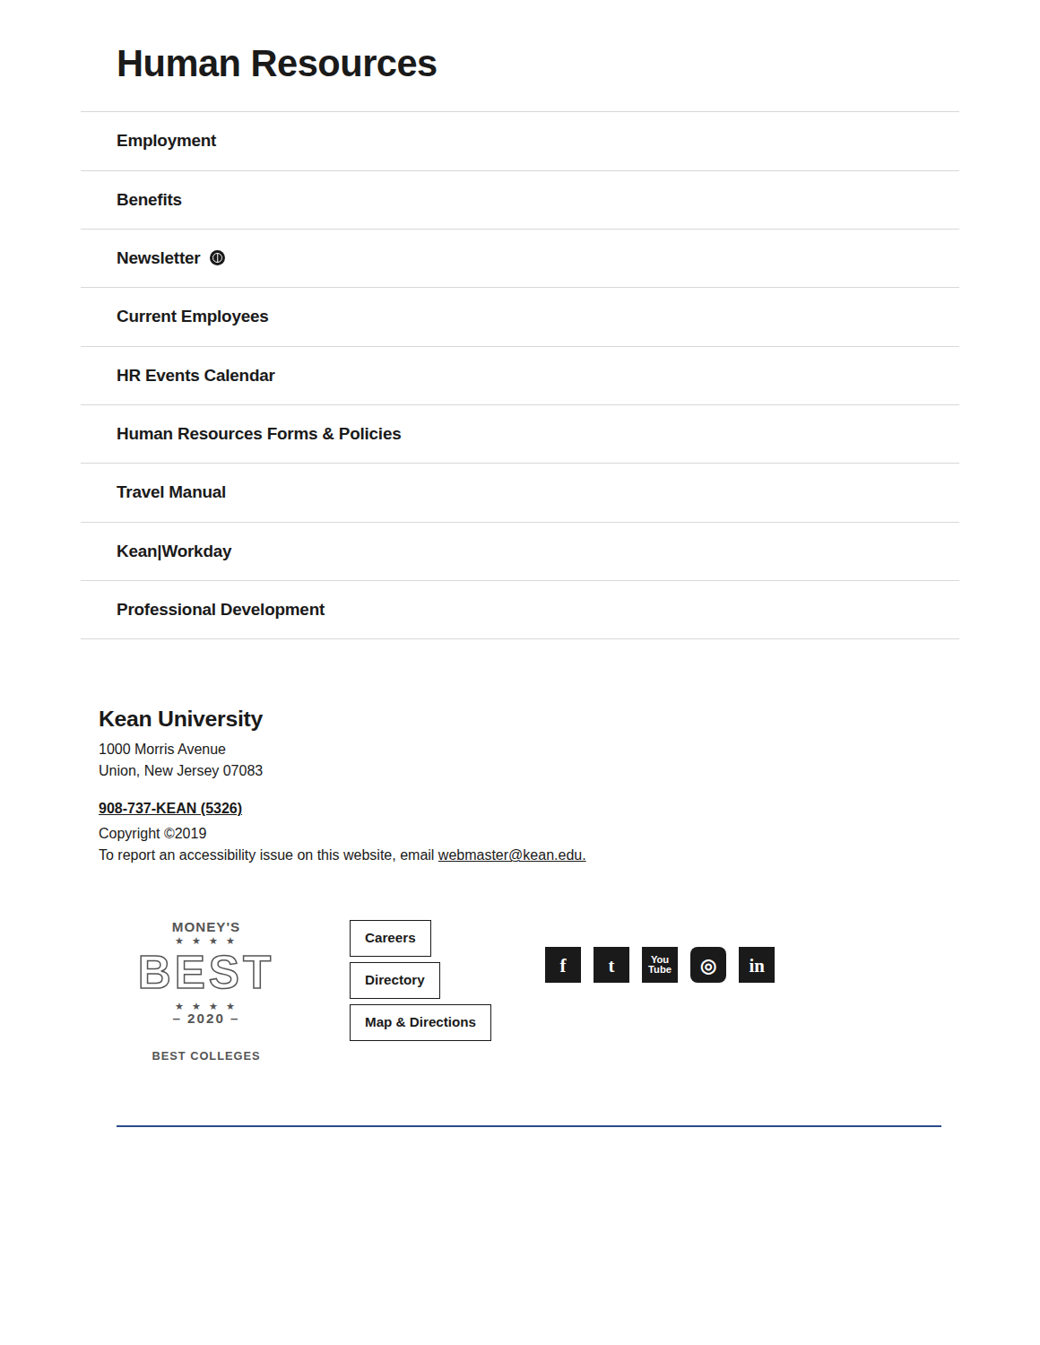Human Resources
Employment
Benefits
Newsletter
Current Employees
HR Events Calendar
Human Resources Forms & Policies
Travel Manual
Kean|Workday
Professional Development
Kean University
1000 Morris Avenue
Union, New Jersey 07083 908-737-KEAN (5326)
Copyright ©2019
To report an accessibility issue on this website, email webmaster@kean.edu.
Money's
★ ★ ★ ★
BEST
★ ★ ★ ★
– 2020 –
Best Colleges
Careers
Directory
Map & Directions
f t You Tube ◎ in